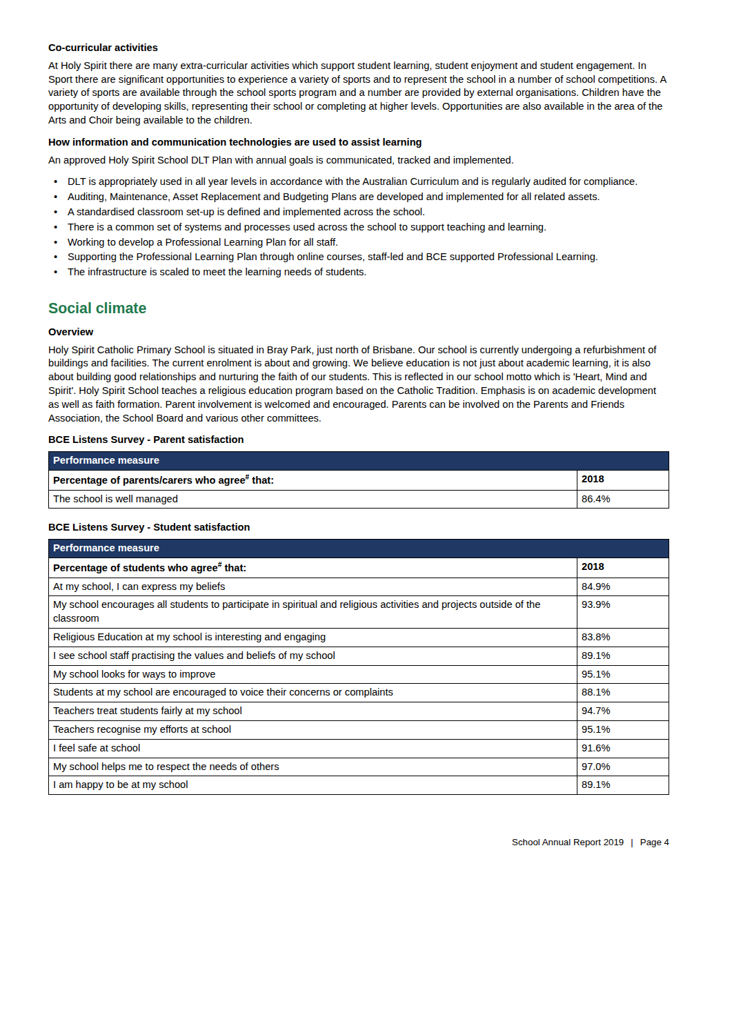Co-curricular activities
At Holy Spirit there are many extra-curricular activities which support student learning, student enjoyment and student engagement. In Sport there are significant opportunities to experience a variety of sports and to represent the school in a number of school competitions. A variety of sports are available through the school sports program and a number are provided by external organisations. Children have the opportunity of developing skills, representing their school or completing at higher levels. Opportunities are also available in the area of the Arts and Choir being available to the children.
How information and communication technologies are used to assist learning
An approved Holy Spirit School DLT Plan with annual goals is communicated, tracked and implemented.
DLT is appropriately used in all year levels in accordance with the Australian Curriculum and is regularly audited for compliance.
Auditing, Maintenance, Asset Replacement and Budgeting Plans are developed and implemented for all related assets.
A standardised classroom set-up is defined and implemented across the school.
There is a common set of systems and processes used across the school to support teaching and learning.
Working to develop a Professional Learning Plan for all staff.
Supporting the Professional Learning Plan through online courses, staff-led and BCE supported Professional Learning.
The infrastructure is scaled to meet the learning needs of students.
Social climate
Overview
Holy Spirit Catholic Primary School is situated in Bray Park, just north of Brisbane. Our school is currently undergoing a refurbishment of buildings and facilities. The current enrolment is about and growing. We believe education is not just about academic learning, it is also about building good relationships and nurturing the faith of our students. This is reflected in our school motto which is 'Heart, Mind and Spirit'. Holy Spirit School teaches a religious education program based on the Catholic Tradition. Emphasis is on academic development as well as faith formation. Parent involvement is welcomed and encouraged. Parents can be involved on the Parents and Friends Association, the School Board and various other committees.
BCE Listens Survey - Parent satisfaction
| Performance measure |
| --- |
| Percentage of parents/carers who agree # that: | 2018 |
| The school is well managed | 86.4% |
BCE Listens Survey - Student satisfaction
| Performance measure |
| --- |
| Percentage of students who agree # that: | 2018 |
| At my school, I can express my beliefs | 84.9% |
| My school encourages all students to participate in spiritual and religious activities and projects outside of the classroom | 93.9% |
| Religious Education at my school is interesting and engaging | 83.8% |
| I see school staff practising the values and beliefs of my school | 89.1% |
| My school looks for ways to improve | 95.1% |
| Students at my school are encouraged to voice their concerns or complaints | 88.1% |
| Teachers treat students fairly at my school | 94.7% |
| Teachers recognise my efforts at school | 95.1% |
| I feel safe at school | 91.6% |
| My school helps me to respect the needs of others | 97.0% |
| I am happy to be at my school | 89.1% |
School Annual Report 2019|Page 4